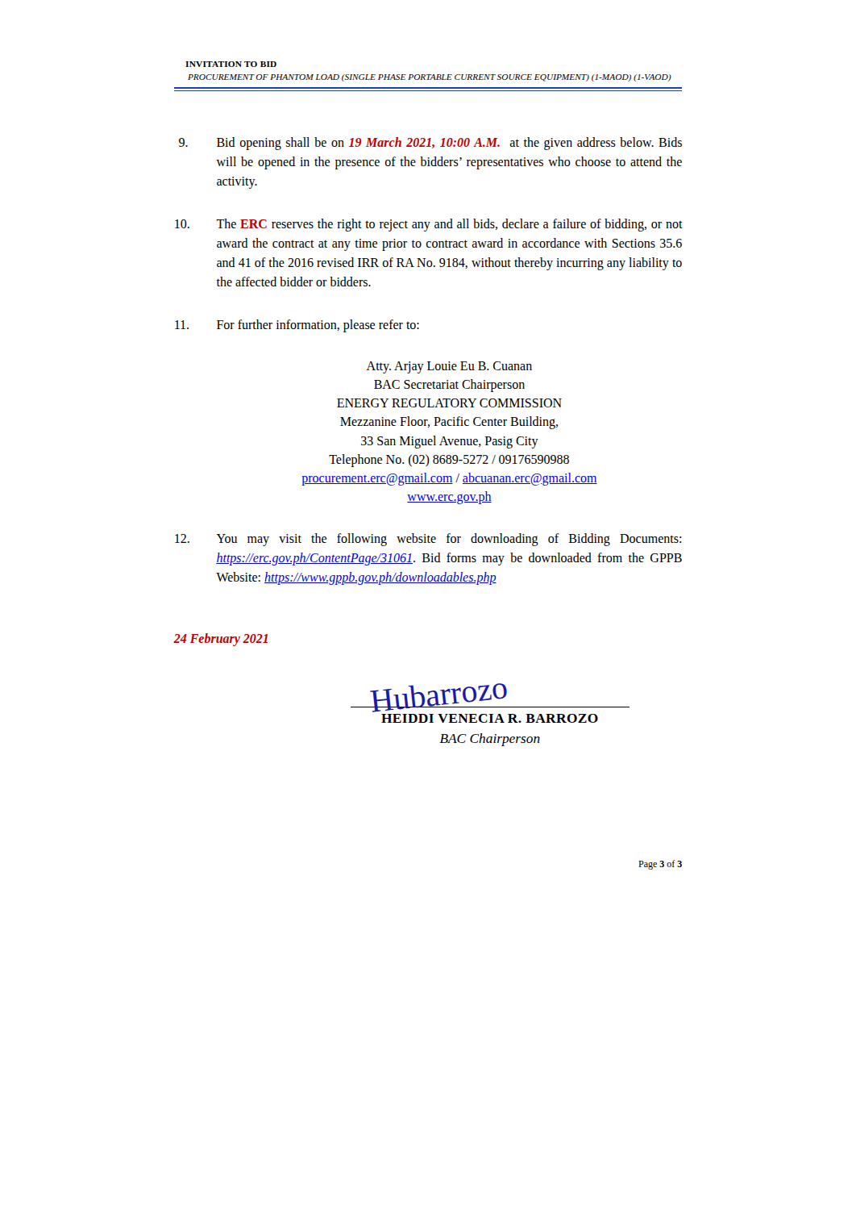INVITATION TO BID
PROCUREMENT OF PHANTOM LOAD (SINGLE PHASE PORTABLE CURRENT SOURCE EQUIPMENT) (1-MAOD) (1-VAOD)
9. Bid opening shall be on 19 March 2021, 10:00 A.M. at the given address below. Bids will be opened in the presence of the bidders’ representatives who choose to attend the activity.
10. The ERC reserves the right to reject any and all bids, declare a failure of bidding, or not award the contract at any time prior to contract award in accordance with Sections 35.6 and 41 of the 2016 revised IRR of RA No. 9184, without thereby incurring any liability to the affected bidder or bidders.
11. For further information, please refer to:
Atty. Arjay Louie Eu B. Cuanan
BAC Secretariat Chairperson
ENERGY REGULATORY COMMISSION
Mezzanine Floor, Pacific Center Building,
33 San Miguel Avenue, Pasig City
Telephone No. (02) 8689-5272 / 09176590988
procurement.erc@gmail.com / abcuanan.erc@gmail.com
www.erc.gov.ph
12. You may visit the following website for downloading of Bidding Documents: https://erc.gov.ph/ContentPage/31061. Bid forms may be downloaded from the GPPB Website: https://www.gppb.gov.ph/downloadables.php
24 February 2021
Hubarrozo
HEIDDI VENECIA R. BARROZO
BAC Chairperson
Page 3 of 3